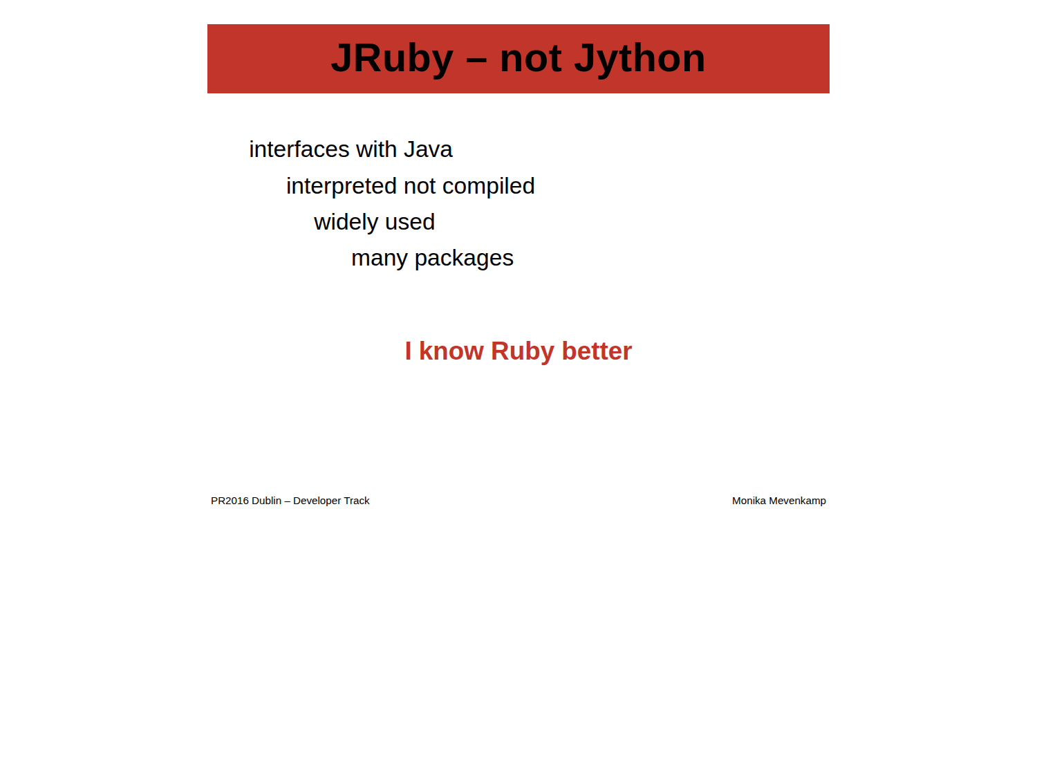JRuby – not Jython
interfaces with Java
interpreted not compiled
widely used
many packages
I know Ruby better
PR2016 Dublin – Developer Track Monika Mevenkamp